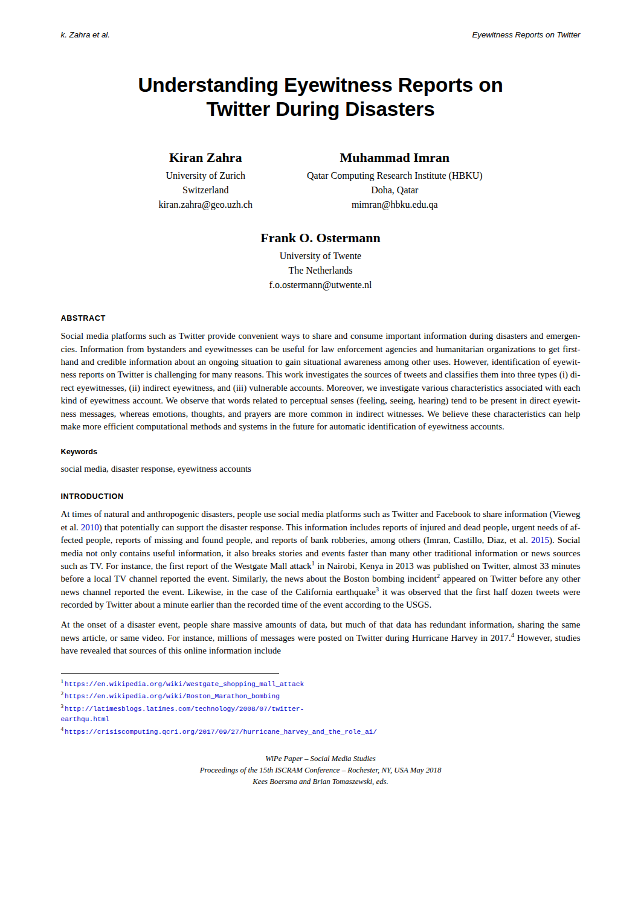k. Zahra et al.
Eyewitness Reports on Twitter
Understanding Eyewitness Reports on
Twitter During Disasters
Kiran Zahra
University of Zurich
Switzerland
kiran.zahra@geo.uzh.ch
Muhammad Imran
Qatar Computing Research Institute (HBKU)
Doha, Qatar
mimran@hbku.edu.qa
Frank O. Ostermann
University of Twente
The Netherlands
f.o.ostermann@utwente.nl
Abstract
Social media platforms such as Twitter provide convenient ways to share and consume important information during disasters and emergencies. Information from bystanders and eyewitnesses can be useful for law enforcement agencies and humanitarian organizations to get firsthand and credible information about an ongoing situation to gain situational awareness among other uses. However, identification of eyewitness reports on Twitter is challenging for many reasons. This work investigates the sources of tweets and classifies them into three types (i) direct eyewitnesses, (ii) indirect eyewitness, and (iii) vulnerable accounts. Moreover, we investigate various characteristics associated with each kind of eyewitness account. We observe that words related to perceptual senses (feeling, seeing, hearing) tend to be present in direct eyewitness messages, whereas emotions, thoughts, and prayers are more common in indirect witnesses. We believe these characteristics can help make more efficient computational methods and systems in the future for automatic identification of eyewitness accounts.
Keywords
social media, disaster response, eyewitness accounts
Introduction
At times of natural and anthropogenic disasters, people use social media platforms such as Twitter and Facebook to share information (Vieweg et al. 2010) that potentially can support the disaster response. This information includes reports of injured and dead people, urgent needs of affected people, reports of missing and found people, and reports of bank robberies, among others (Imran, Castillo, Diaz, et al. 2015). Social media not only contains useful information, it also breaks stories and events faster than many other traditional information or news sources such as TV. For instance, the first report of the Westgate Mall attack1 in Nairobi, Kenya in 2013 was published on Twitter, almost 33 minutes before a local TV channel reported the event. Similarly, the news about the Boston bombing incident2 appeared on Twitter before any other news channel reported the event. Likewise, in the case of the California earthquake3 it was observed that the first half dozen tweets were recorded by Twitter about a minute earlier than the recorded time of the event according to the USGS.
At the onset of a disaster event, people share massive amounts of data, but much of that data has redundant information, sharing the same news article, or same video. For instance, millions of messages were posted on Twitter during Hurricane Harvey in 2017.4 However, studies have revealed that sources of this online information include
1 https://en.wikipedia.org/wiki/Westgate_shopping_mall_attack
2 https://en.wikipedia.org/wiki/Boston_Marathon_bombing
3 http://latimesblogs.latimes.com/technology/2008/07/twitter-earthqu.html
4 https://crisiscomputing.qcri.org/2017/09/27/hurricane_harvey_and_the_role_ai/
WiPe Paper – Social Media Studies
Proceedings of the 15th ISCRAM Conference – Rochester, NY, USA May 2018
Kees Boersma and Brian Tomaszewski, eds.